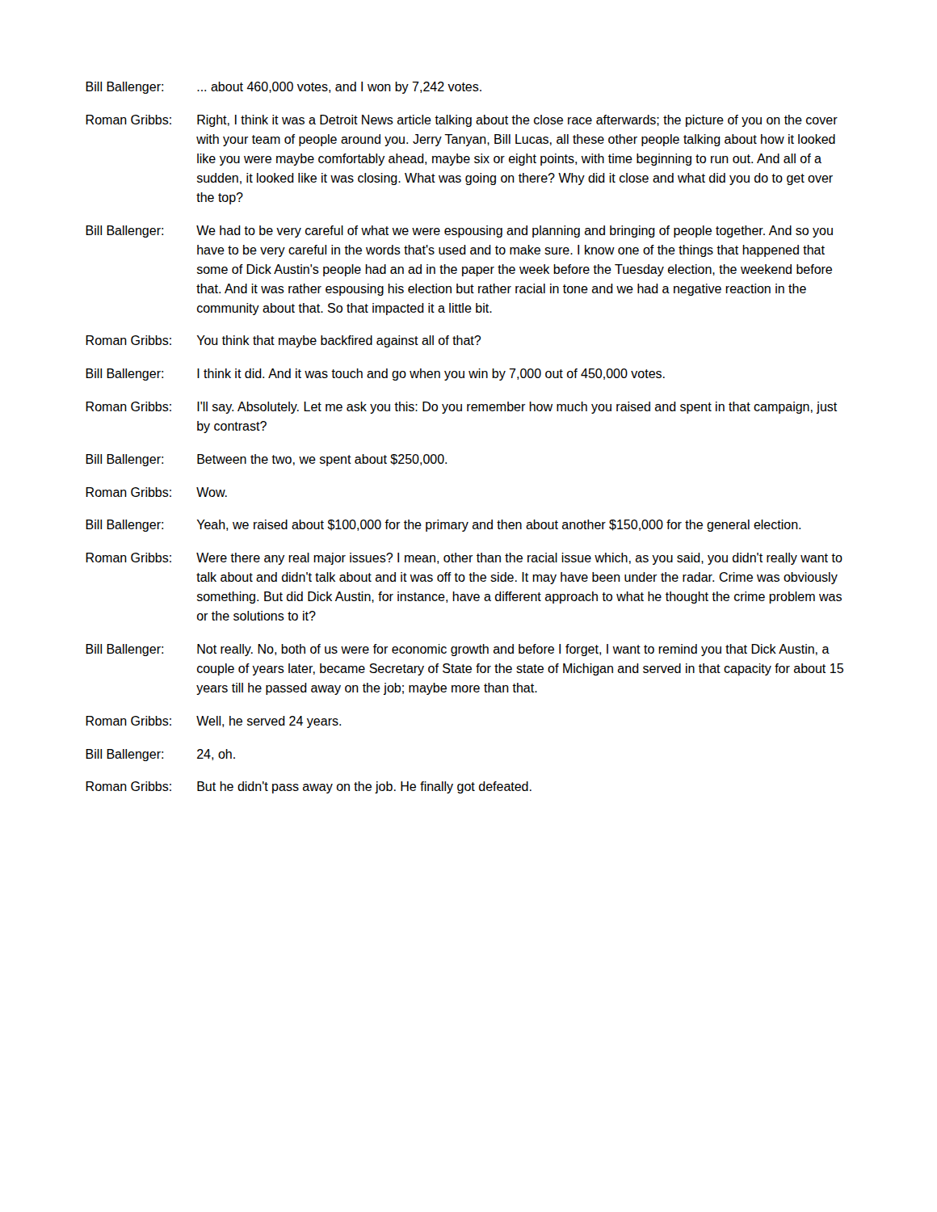| Bill Ballenger: | ... about 460,000 votes, and I won by 7,242 votes. |
| Roman Gribbs: | Right, I think it was a Detroit News article talking about the close race afterwards; the picture of you on the cover with your team of people around you. Jerry Tanyan, Bill Lucas, all these other people talking about how it looked like you were maybe comfortably ahead, maybe six or eight points, with time beginning to run out. And all of a sudden, it looked like it was closing. What was going on there? Why did it close and what did you do to get over the top? |
| Bill Ballenger: | We had to be very careful of what we were espousing and planning and bringing of people together. And so you have to be very careful in the words that's used and to make sure. I know one of the things that happened that some of Dick Austin's people had an ad in the paper the week before the Tuesday election, the weekend before that. And it was rather espousing his election but rather racial in tone and we had a negative reaction in the community about that. So that impacted it a little bit. |
| Roman Gribbs: | You think that maybe backfired against all of that? |
| Bill Ballenger: | I think it did. And it was touch and go when you win by 7,000 out of 450,000 votes. |
| Roman Gribbs: | I'll say. Absolutely. Let me ask you this: Do you remember how much you raised and spent in that campaign, just by contrast? |
| Bill Ballenger: | Between the two, we spent about $250,000. |
| Roman Gribbs: | Wow. |
| Bill Ballenger: | Yeah, we raised about $100,000 for the primary and then about another $150,000 for the general election. |
| Roman Gribbs: | Were there any real major issues? I mean, other than the racial issue which, as you said, you didn't really want to talk about and didn't talk about and it was off to the side. It may have been under the radar. Crime was obviously something. But did Dick Austin, for instance, have a different approach to what he thought the crime problem was or the solutions to it? |
| Bill Ballenger: | Not really. No, both of us were for economic growth and before I forget, I want to remind you that Dick Austin, a couple of years later, became Secretary of State for the state of Michigan and served in that capacity for about 15 years till he passed away on the job; maybe more than that. |
| Roman Gribbs: | Well, he served 24 years. |
| Bill Ballenger: | 24, oh. |
| Roman Gribbs: | But he didn't pass away on the job. He finally got defeated. |